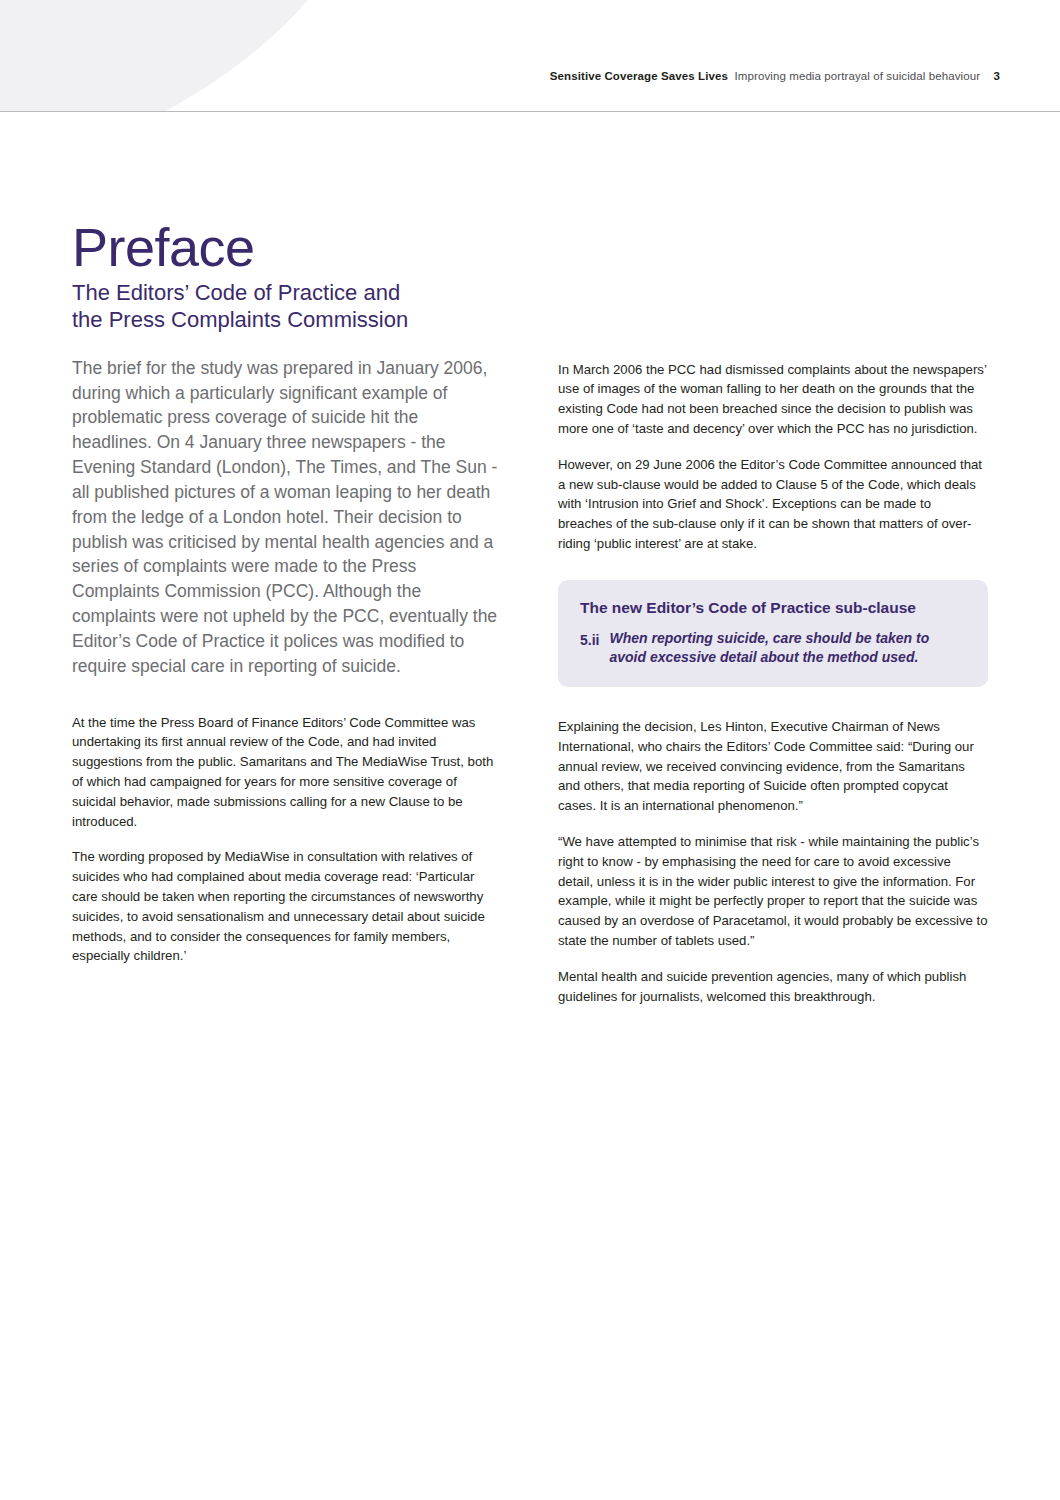Sensitive Coverage Saves Lives Improving media portrayal of suicidal behaviour 3
Preface
The Editors’ Code of Practice and
the Press Complaints Commission
The brief for the study was prepared in January 2006, during which a particularly significant example of problematic press coverage of suicide hit the headlines. On 4 January three newspapers - the Evening Standard (London), The Times, and The Sun - all published pictures of a woman leaping to her death from the ledge of a London hotel. Their decision to publish was criticised by mental health agencies and a series of complaints were made to the Press Complaints Commission (PCC). Although the complaints were not upheld by the PCC, eventually the Editor’s Code of Practice it polices was modified to require special care in reporting of suicide.
At the time the Press Board of Finance Editors’ Code Committee was undertaking its first annual review of the Code, and had invited suggestions from the public. Samaritans and The MediaWise Trust, both of which had campaigned for years for more sensitive coverage of suicidal behavior, made submissions calling for a new Clause to be introduced.
The wording proposed by MediaWise in consultation with relatives of suicides who had complained about media coverage read: ‘Particular care should be taken when reporting the circumstances of newsworthy suicides, to avoid sensationalism and unnecessary detail about suicide methods, and to consider the consequences for family members, especially children.’
In March 2006 the PCC had dismissed complaints about the newspapers’ use of images of the woman falling to her death on the grounds that the existing Code had not been breached since the decision to publish was more one of ‘taste and decency’ over which the PCC has no jurisdiction.
However, on 29 June 2006 the Editor’s Code Committee announced that a new sub-clause would be added to Clause 5 of the Code, which deals with ‘Intrusion into Grief and Shock’. Exceptions can be made to breaches of the sub-clause only if it can be shown that matters of over-riding ‘public interest’ are at stake.
The new Editor’s Code of Practice sub-clause
5.ii
When reporting suicide, care should be taken to avoid excessive detail about the method used.
Explaining the decision, Les Hinton, Executive Chairman of News International, who chairs the Editors’ Code Committee said: “During our annual review, we received convincing evidence, from the Samaritans and others, that media reporting of Suicide often prompted copycat cases. It is an international phenomenon.”
“We have attempted to minimise that risk - while maintaining the public’s right to know - by emphasising the need for care to avoid excessive detail, unless it is in the wider public interest to give the information. For example, while it might be perfectly proper to report that the suicide was caused by an overdose of Paracetamol, it would probably be excessive to state the number of tablets used.”
Mental health and suicide prevention agencies, many of which publish guidelines for journalists, welcomed this breakthrough.